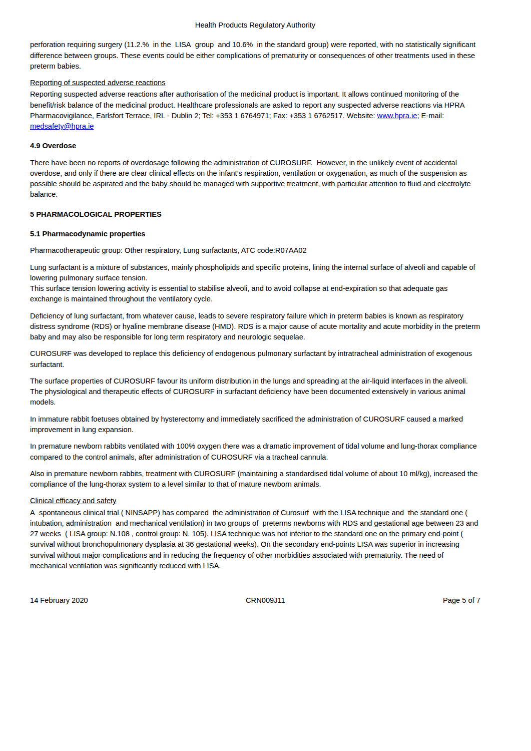Health Products Regulatory Authority
perforation requiring surgery (11.2.% in the LISA group and 10.6% in the standard group) were reported, with no statistically significant difference between groups. These events could be either complications of prematurity or consequences of other treatments used in these preterm babies.
Reporting of suspected adverse reactions
Reporting suspected adverse reactions after authorisation of the medicinal product is important. It allows continued monitoring of the benefit/risk balance of the medicinal product. Healthcare professionals are asked to report any suspected adverse reactions via HPRA Pharmacovigilance, Earlsfort Terrace, IRL - Dublin 2; Tel: +353 1 6764971; Fax: +353 1 6762517. Website: www.hpra.ie; E-mail: medsafety@hpra.ie
4.9 Overdose
There have been no reports of overdosage following the administration of CUROSURF. However, in the unlikely event of accidental overdose, and only if there are clear clinical effects on the infant’s respiration, ventilation or oxygenation, as much of the suspension as possible should be aspirated and the baby should be managed with supportive treatment, with particular attention to fluid and electrolyte balance.
5 PHARMACOLOGICAL PROPERTIES
5.1 Pharmacodynamic properties
Pharmacotherapeutic group: Other respiratory, Lung surfactants, ATC code:R07AA02
Lung surfactant is a mixture of substances, mainly phospholipids and specific proteins, lining the internal surface of alveoli and capable of lowering pulmonary surface tension.
This surface tension lowering activity is essential to stabilise alveoli, and to avoid collapse at end-expiration so that adequate gas exchange is maintained throughout the ventilatory cycle.
Deficiency of lung surfactant, from whatever cause, leads to severe respiratory failure which in preterm babies is known as respiratory distress syndrome (RDS) or hyaline membrane disease (HMD). RDS is a major cause of acute mortality and acute morbidity in the preterm baby and may also be responsible for long term respiratory and neurologic sequelae.
CUROSURF was developed to replace this deficiency of endogenous pulmonary surfactant by intratracheal administration of exogenous surfactant.
The surface properties of CUROSURF favour its uniform distribution in the lungs and spreading at the air-liquid interfaces in the alveoli. The physiological and therapeutic effects of CUROSURF in surfactant deficiency have been documented extensively in various animal models.
In immature rabbit foetuses obtained by hysterectomy and immediately sacrificed the administration of CUROSURF caused a marked improvement in lung expansion.
In premature newborn rabbits ventilated with 100% oxygen there was a dramatic improvement of tidal volume and lung-thorax compliance compared to the control animals, after administration of CUROSURF via a tracheal cannula.
Also in premature newborn rabbits, treatment with CUROSURF (maintaining a standardised tidal volume of about 10 ml/kg), increased the compliance of the lung-thorax system to a level similar to that of mature newborn animals.
Clinical efficacy and safety
A spontaneous clinical trial ( NINSAPP) has compared the administration of Curosurf with the LISA technique and the standard one ( intubation, administration and mechanical ventilation) in two groups of preterms newborns with RDS and gestational age between 23 and 27 weeks ( LISA group: N.108 , control group: N. 105). LISA technique was not inferior to the standard one on the primary end-point ( survival without bronchopulmonary dysplasia at 36 gestational weeks). On the secondary end-points LISA was superior in increasing survival without major complications and in reducing the frequency of other morbidities associated with prematurity. The need of mechanical ventilation was significantly reduced with LISA.
14 February 2020 CRN009J11 Page 5 of 7